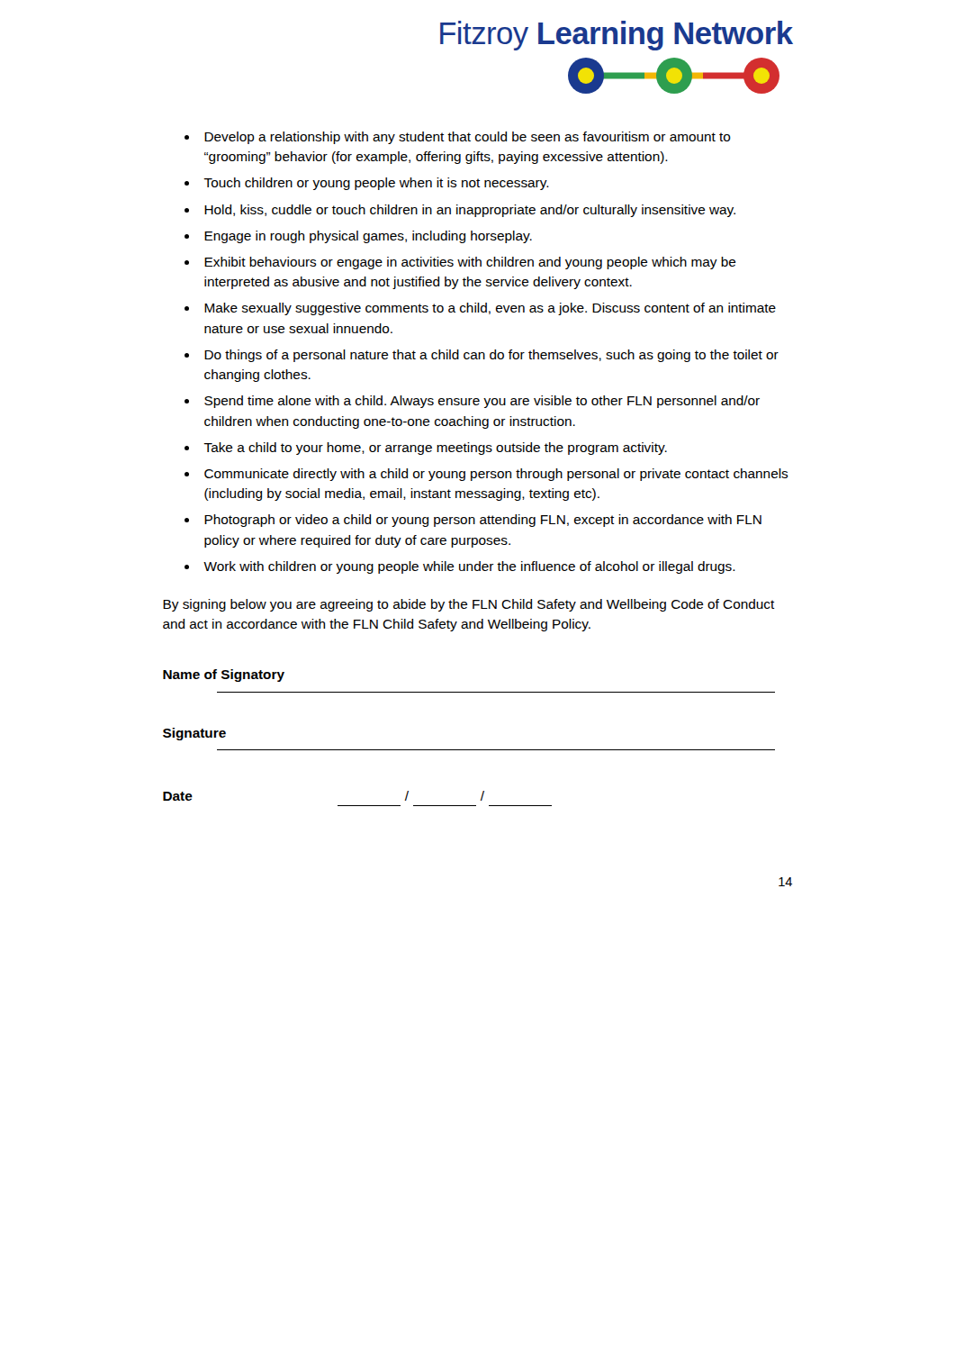Fitzroy Learning Network
Develop a relationship with any student that could be seen as favouritism or amount to “grooming” behavior (for example, offering gifts, paying excessive attention).
Touch children or young people when it is not necessary.
Hold, kiss, cuddle or touch children in an inappropriate and/or culturally insensitive way.
Engage in rough physical games, including horseplay.
Exhibit behaviours or engage in activities with children and young people which may be interpreted as abusive and not justified by the service delivery context.
Make sexually suggestive comments to a child, even as a joke. Discuss content of an intimate nature or use sexual innuendo.
Do things of a personal nature that a child can do for themselves, such as going to the toilet or changing clothes.
Spend time alone with a child. Always ensure you are visible to other FLN personnel and/or children when conducting one-to-one coaching or instruction.
Take a child to your home, or arrange meetings outside the program activity.
Communicate directly with a child or young person through personal or private contact channels (including by social media, email, instant messaging, texting etc).
Photograph or video a child or young person attending FLN, except in accordance with FLN policy or where required for duty of care purposes.
Work with children or young people while under the influence of alcohol or illegal drugs.
By signing below you are agreeing to abide by the FLN Child Safety and Wellbeing Code of Conduct and act in accordance with the FLN Child Safety and Wellbeing Policy.
Name of Signatory
Signature
Date / /
14